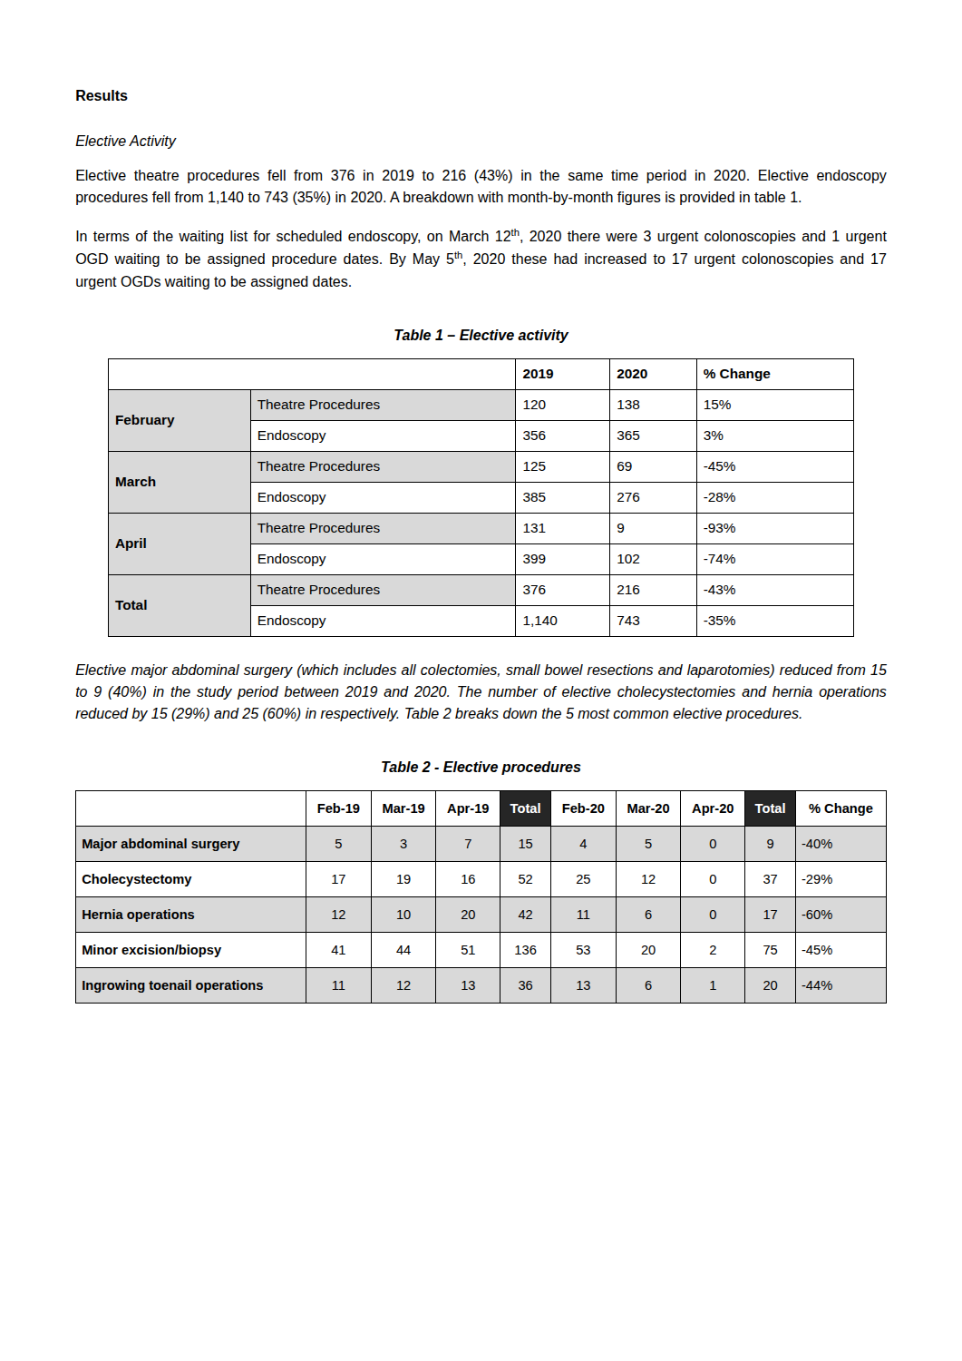Results
Elective Activity
Elective theatre procedures fell from 376 in 2019 to 216 (43%) in the same time period in 2020. Elective endoscopy procedures fell from 1,140 to 743 (35%) in 2020. A breakdown with month-by-month figures is provided in table 1.
In terms of the waiting list for scheduled endoscopy, on March 12th, 2020 there were 3 urgent colonoscopies and 1 urgent OGD waiting to be assigned procedure dates. By May 5th, 2020 these had increased to 17 urgent colonoscopies and 17 urgent OGDs waiting to be assigned dates.
Table 1 – Elective activity
| | 2019 | 2020 | % Change |
| February | Theatre Procedures | 120 | 138 | 15% |
| Endoscopy | 356 | 365 | 3% |
| March | Theatre Procedures | 125 | 69 | -45% |
| Endoscopy | 385 | 276 | -28% |
| April | Theatre Procedures | 131 | 9 | -93% |
| Endoscopy | 399 | 102 | -74% |
| Total | Theatre Procedures | 376 | 216 | -43% |
| Endoscopy | 1,140 | 743 | -35% |
Elective major abdominal surgery (which includes all colectomies, small bowel resections and laparotomies) reduced from 15 to 9 (40%) in the study period between 2019 and 2020. The number of elective cholecystectomies and hernia operations reduced by 15 (29%) and 25 (60%) in respectively. Table 2 breaks down the 5 most common elective procedures.
Table 2 - Elective procedures
| | Feb-19 | Mar-19 | Apr-19 | Total | Feb-20 | Mar-20 | Apr-20 | Total | % Change |
| Major abdominal surgery | 5 | 3 | 7 | 15 | 4 | 5 | 0 | 9 | -40% |
| Cholecystectomy | 17 | 19 | 16 | 52 | 25 | 12 | 0 | 37 | -29% |
| Hernia operations | 12 | 10 | 20 | 42 | 11 | 6 | 0 | 17 | -60% |
| Minor excision/biopsy | 41 | 44 | 51 | 136 | 53 | 20 | 2 | 75 | -45% |
| Ingrowing toenail operations | 11 | 12 | 13 | 36 | 13 | 6 | 1 | 20 | -44% |